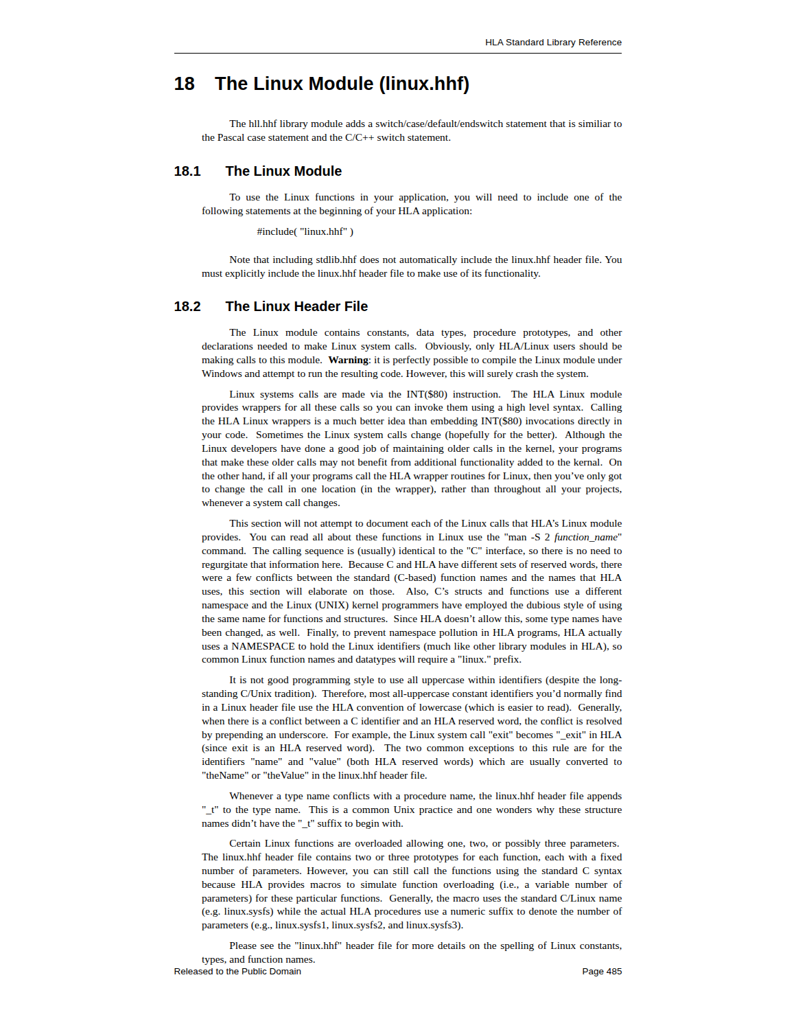HLA Standard Library Reference
18 The Linux Module (linux.hhf)
The hll.hhf library module adds a switch/case/default/endswitch statement that is similiar to the Pascal case statement and the C/C++ switch statement.
18.1 The Linux Module
To use the Linux functions in your application, you will need to include one of the following statements at the beginning of your HLA application:
#include( "linux.hhf" )
Note that including stdlib.hhf does not automatically include the linux.hhf header file. You must explicitly include the linux.hhf header file to make use of its functionality.
18.2 The Linux Header File
The Linux module contains constants, data types, procedure prototypes, and other declarations needed to make Linux system calls. Obviously, only HLA/Linux users should be making calls to this module. Warning: it is perfectly possible to compile the Linux module under Windows and attempt to run the resulting code. However, this will surely crash the system.
Linux systems calls are made via the INT($80) instruction. The HLA Linux module provides wrappers for all these calls so you can invoke them using a high level syntax. Calling the HLA Linux wrappers is a much better idea than embedding INT($80) invocations directly in your code. Sometimes the Linux system calls change (hopefully for the better). Although the Linux developers have done a good job of maintaining older calls in the kernel, your programs that make these older calls may not benefit from additional functionality added to the kernal. On the other hand, if all your programs call the HLA wrapper routines for Linux, then you’ve only got to change the call in one location (in the wrapper), rather than throughout all your projects, whenever a system call changes.
This section will not attempt to document each of the Linux calls that HLA’s Linux module provides. You can read all about these functions in Linux use the "man -S 2 function_name" command. The calling sequence is (usually) identical to the "C" interface, so there is no need to regurgitate that information here. Because C and HLA have different sets of reserved words, there were a few conflicts between the standard (C-based) function names and the names that HLA uses, this section will elaborate on those. Also, C’s structs and functions use a different namespace and the Linux (UNIX) kernel programmers have employed the dubious style of using the same name for functions and structures. Since HLA doesn’t allow this, some type names have been changed, as well. Finally, to prevent namespace pollution in HLA programs, HLA actually uses a NAMESPACE to hold the Linux identifiers (much like other library modules in HLA), so common Linux function names and datatypes will require a "linux." prefix.
It is not good programming style to use all uppercase within identifiers (despite the long-standing C/Unix tradition). Therefore, most all-uppercase constant identifiers you’d normally find in a Linux header file use the HLA convention of lowercase (which is easier to read). Generally, when there is a conflict between a C identifier and an HLA reserved word, the conflict is resolved by prepending an underscore. For example, the Linux system call "exit" becomes "_exit" in HLA (since exit is an HLA reserved word). The two common exceptions to this rule are for the identifiers "name" and "value" (both HLA reserved words) which are usually converted to "theName" or "theValue" in the linux.hhf header file.
Whenever a type name conflicts with a procedure name, the linux.hhf header file appends "_t" to the type name. This is a common Unix practice and one wonders why these structure names didn’t have the "_t" suffix to begin with.
Certain Linux functions are overloaded allowing one, two, or possibly three parameters. The linux.hhf header file contains two or three prototypes for each function, each with a fixed number of parameters. However, you can still call the functions using the standard C syntax because HLA provides macros to simulate function overloading (i.e., a variable number of parameters) for these particular functions. Generally, the macro uses the standard C/Linux name (e.g. linux.sysfs) while the actual HLA procedures use a numeric suffix to denote the number of parameters (e.g., linux.sysfs1, linux.sysfs2, and linux.sysfs3).
Please see the "linux.hhf" header file for more details on the spelling of Linux constants, types, and function names.
Released to the Public Domain Page 485